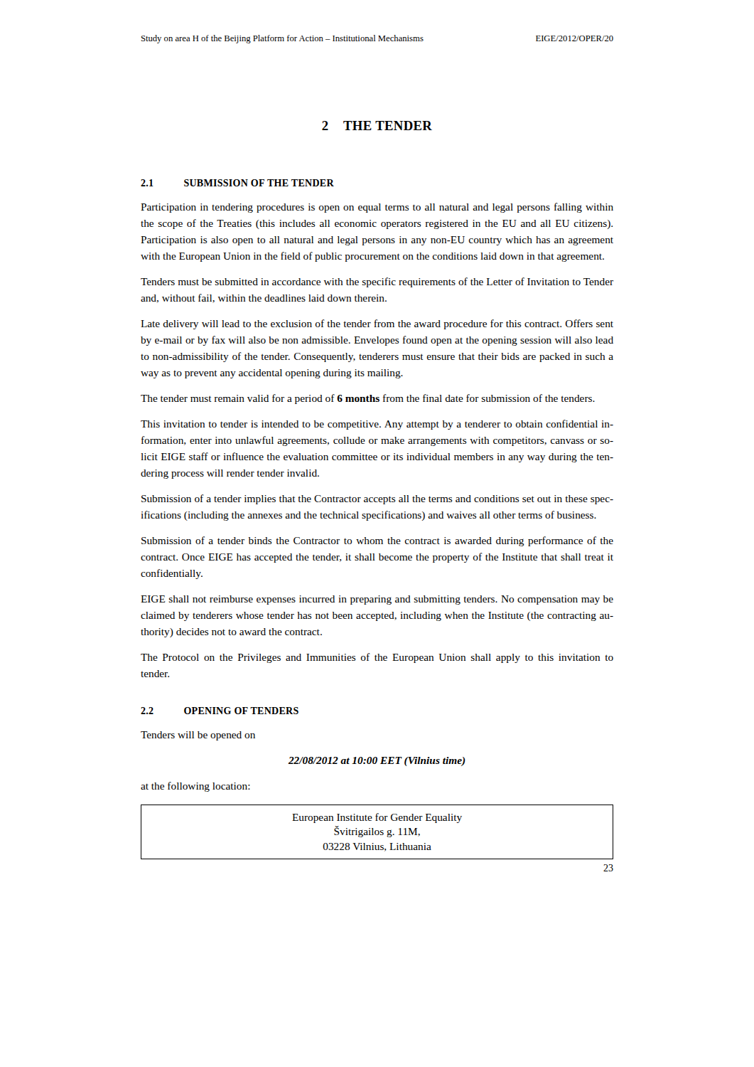Study on area H of the Beijing Platform for Action – Institutional Mechanisms
EIGE/2012/OPER/20
2 THE TENDER
2.1 SUBMISSION OF THE TENDER
Participation in tendering procedures is open on equal terms to all natural and legal persons falling within the scope of the Treaties (this includes all economic operators registered in the EU and all EU citizens). Participation is also open to all natural and legal persons in any non-EU country which has an agreement with the European Union in the field of public procurement on the conditions laid down in that agreement.
Tenders must be submitted in accordance with the specific requirements of the Letter of Invitation to Tender and, without fail, within the deadlines laid down therein.
Late delivery will lead to the exclusion of the tender from the award procedure for this contract. Offers sent by e-mail or by fax will also be non admissible. Envelopes found open at the opening session will also lead to non-admissibility of the tender. Consequently, tenderers must ensure that their bids are packed in such a way as to prevent any accidental opening during its mailing.
The tender must remain valid for a period of 6 months from the final date for submission of the tenders.
This invitation to tender is intended to be competitive. Any attempt by a tenderer to obtain confidential information, enter into unlawful agreements, collude or make arrangements with competitors, canvass or solicit EIGE staff or influence the evaluation committee or its individual members in any way during the tendering process will render tender invalid.
Submission of a tender implies that the Contractor accepts all the terms and conditions set out in these specifications (including the annexes and the technical specifications) and waives all other terms of business.
Submission of a tender binds the Contractor to whom the contract is awarded during performance of the contract. Once EIGE has accepted the tender, it shall become the property of the Institute that shall treat it confidentially.
EIGE shall not reimburse expenses incurred in preparing and submitting tenders. No compensation may be claimed by tenderers whose tender has not been accepted, including when the Institute (the contracting authority) decides not to award the contract.
The Protocol on the Privileges and Immunities of the European Union shall apply to this invitation to tender.
2.2 OPENING OF TENDERS
Tenders will be opened on
22/08/2012 at 10:00 EET (Vilnius time)
at the following location:
European Institute for Gender Equality
Švitrigailos g. 11M,
03228 Vilnius, Lithuania
23